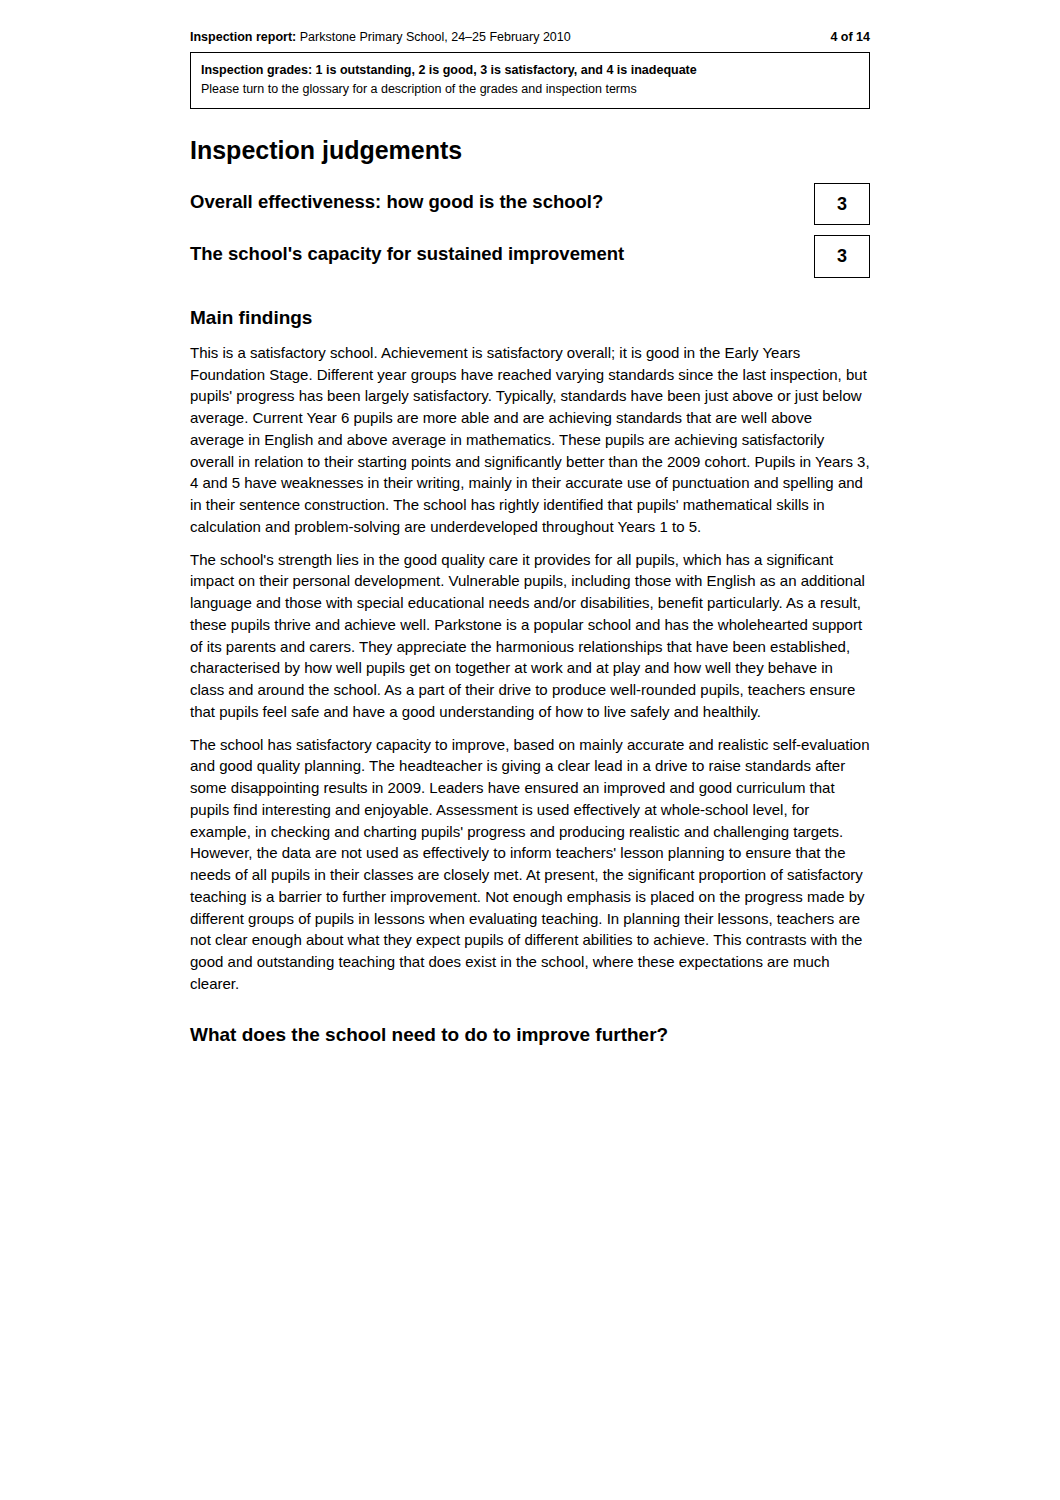Inspection report: Parkstone Primary School, 24–25 February 2010
4 of 14
Inspection grades: 1 is outstanding, 2 is good, 3 is satisfactory, and 4 is inadequate
Please turn to the glossary for a description of the grades and inspection terms
Inspection judgements
Overall effectiveness: how good is the school?
3
The school's capacity for sustained improvement
3
Main findings
This is a satisfactory school. Achievement is satisfactory overall; it is good in the Early Years Foundation Stage. Different year groups have reached varying standards since the last inspection, but pupils' progress has been largely satisfactory. Typically, standards have been just above or just below average. Current Year 6 pupils are more able and are achieving standards that are well above average in English and above average in mathematics. These pupils are achieving satisfactorily overall in relation to their starting points and significantly better than the 2009 cohort. Pupils in Years 3, 4 and 5 have weaknesses in their writing, mainly in their accurate use of punctuation and spelling and in their sentence construction. The school has rightly identified that pupils' mathematical skills in calculation and problem-solving are underdeveloped throughout Years 1 to 5.
The school's strength lies in the good quality care it provides for all pupils, which has a significant impact on their personal development. Vulnerable pupils, including those with English as an additional language and those with special educational needs and/or disabilities, benefit particularly. As a result, these pupils thrive and achieve well. Parkstone is a popular school and has the wholehearted support of its parents and carers. They appreciate the harmonious relationships that have been established, characterised by how well pupils get on together at work and at play and how well they behave in class and around the school. As a part of their drive to produce well-rounded pupils, teachers ensure that pupils feel safe and have a good understanding of how to live safely and healthily.
The school has satisfactory capacity to improve, based on mainly accurate and realistic self-evaluation and good quality planning. The headteacher is giving a clear lead in a drive to raise standards after some disappointing results in 2009. Leaders have ensured an improved and good curriculum that pupils find interesting and enjoyable. Assessment is used effectively at whole-school level, for example, in checking and charting pupils' progress and producing realistic and challenging targets. However, the data are not used as effectively to inform teachers' lesson planning to ensure that the needs of all pupils in their classes are closely met. At present, the significant proportion of satisfactory teaching is a barrier to further improvement. Not enough emphasis is placed on the progress made by different groups of pupils in lessons when evaluating teaching. In planning their lessons, teachers are not clear enough about what they expect pupils of different abilities to achieve. This contrasts with the good and outstanding teaching that does exist in the school, where these expectations are much clearer.
What does the school need to do to improve further?